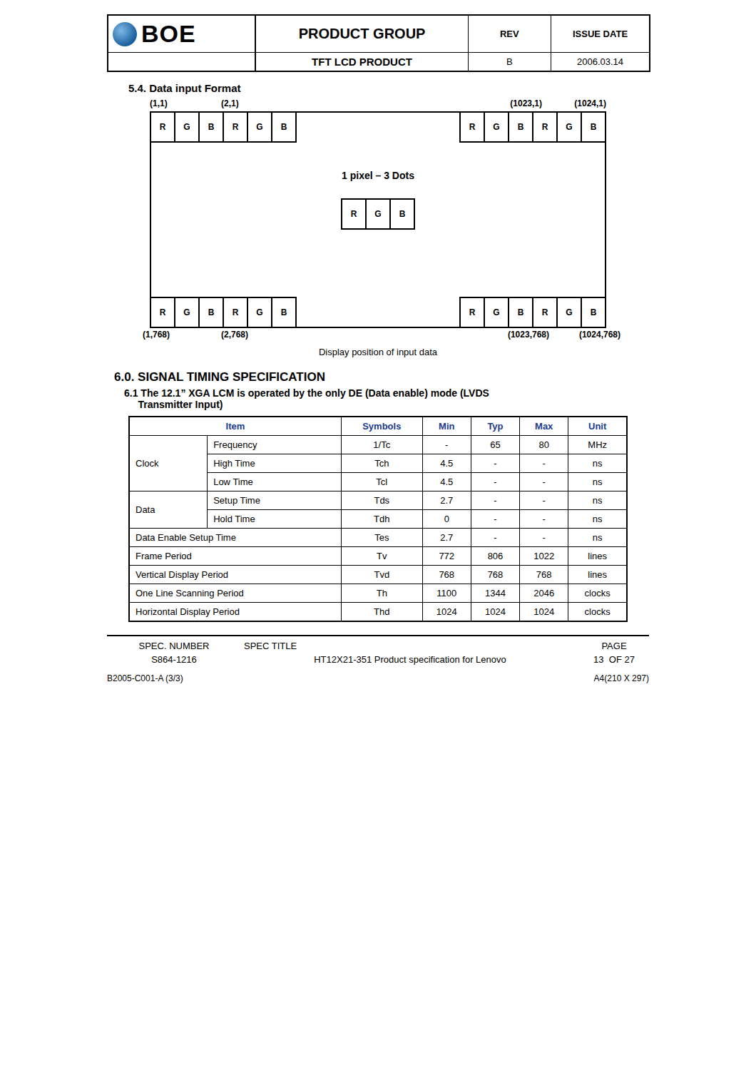BOE
PRODUCT GROUP
REV
ISSUE DATE
TFT LCD PRODUCT
B
2006.03.14
5.4. Data input Format
(1,1) (2,1) (1023,1) (1024,1)
R
G
B
R
G
B
R
G
B
R
G
B
1 pixel – 3 Dots
R
G
B
R
G
B
R
G
B
R
G
B
R
G
B
(1,768) (2,768) (1023,768) (1024,768)
Display position of input data
6.0. SIGNAL TIMING SPECIFICATION
6.1 The 12.1” XGA LCM is operated by the only DE (Data enable) mode (LVDS
Transmitter Input)
| Item | Symbols | Min | Typ | Max | Unit |
| --- | --- | --- | --- | --- | --- |
| Clock | Frequency | 1/Tc | - | 65 | 80 | MHz |
| High Time | Tch | 4.5 | - | - | ns |
| Low Time | Tcl | 4.5 | - | - | ns |
| Data | Setup Time | Tds | 2.7 | - | - | ns |
| Hold Time | Tdh | 0 | - | - | ns |
| Data Enable Setup Time | Tes | 2.7 | - | - | ns |
| Frame Period | Tv | 772 | 806 | 1022 | lines |
| Vertical Display Period | Tvd | 768 | 768 | 768 | lines |
| One Line Scanning Period | Th | 1100 | 1344 | 2046 | clocks |
| Horizontal Display Period | Thd | 1024 | 1024 | 1024 | clocks |
| SPEC. NUMBER | SPEC TITLE | PAGE |
| S864-1216 | HT12X21-351 Product specification for Lenovo | 13 OF 27 |
B2005-C001-A (3/3) A4(210 X 297)